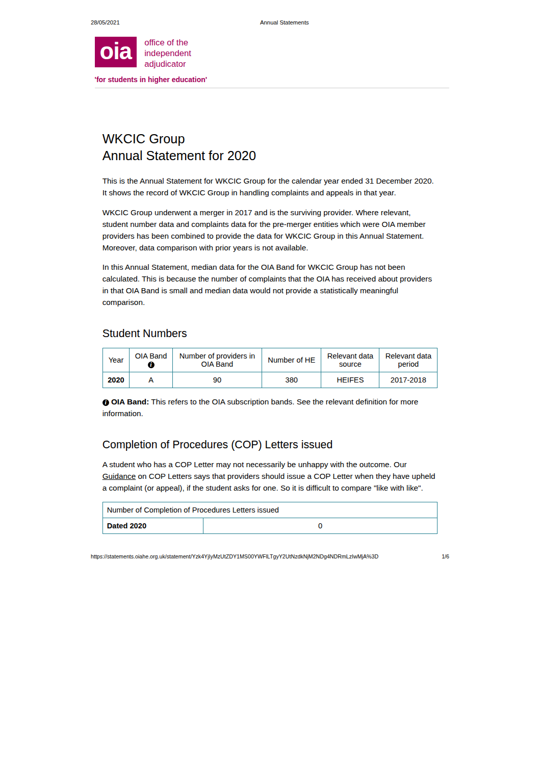28/05/2021 Annual Statements
oia
office of the
independent
adjudicator
'for students in higher education'
WKCIC Group
Annual Statement for 2020
This is the Annual Statement for WKCIC Group for the calendar year ended 31 December 2020. It shows the record of WKCIC Group in handling complaints and appeals in that year.
WKCIC Group underwent a merger in 2017 and is the surviving provider. Where relevant, student number data and complaints data for the pre-merger entities which were OIA member providers has been combined to provide the data for WKCIC Group in this Annual Statement. Moreover, data comparison with prior years is not available.
In this Annual Statement, median data for the OIA Band for WKCIC Group has not been calculated. This is because the number of complaints that the OIA has received about providers in that OIA Band is small and median data would not provide a statistically meaningful comparison.
Student Numbers
| Year | OIA Band i | Number of providers in OIA Band | Number of HE | Relevant data source | Relevant data period |
| --- | --- | --- | --- | --- | --- |
| 2020 | A | 90 | 380 | HEIFES | 2017-2018 |
i OIA Band: This refers to the OIA subscription bands. See the relevant definition for more information.
Completion of Procedures (COP) Letters issued
A student who has a COP Letter may not necessarily be unhappy with the outcome. Our Guidance on COP Letters says that providers should issue a COP Letter when they have upheld a complaint (or appeal), if the student asks for one. So it is difficult to compare "like with like".
| Number of Completion of Procedures Letters issued |
| --- |
| Dated 2020 | 0 |
https://statements.oiahe.org.uk/statement/Yzk4YjIyMzUtZDY1MS00YWFlLTgyY2UtNzdkNjM2NDg4NDRmLzIwMjA%3D 1/6